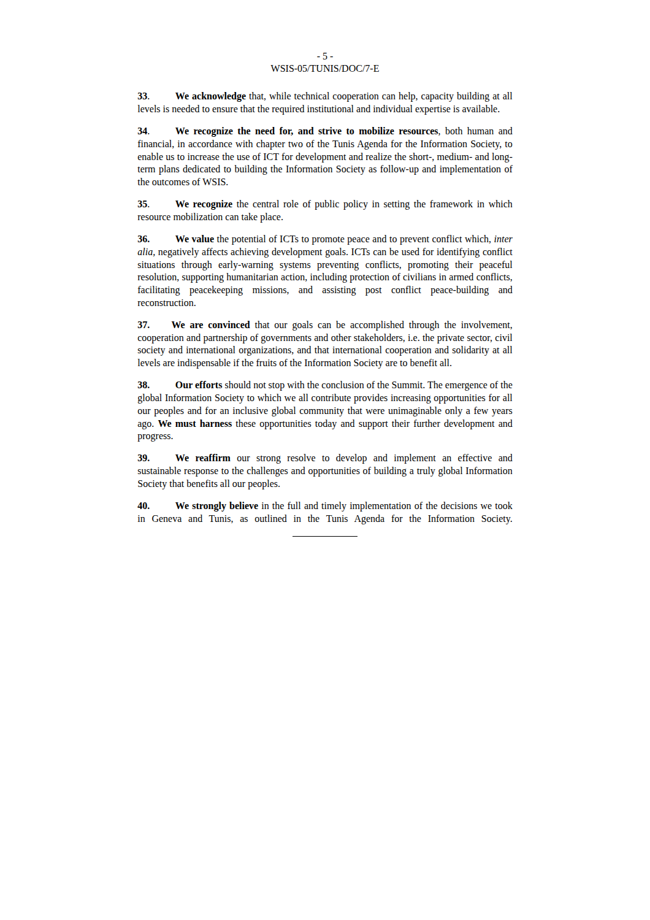- 5 -
WSIS-05/TUNIS/DOC/7-E
33. We acknowledge that, while technical cooperation can help, capacity building at all levels is needed to ensure that the required institutional and individual expertise is available.
34. We recognize the need for, and strive to mobilize resources, both human and financial, in accordance with chapter two of the Tunis Agenda for the Information Society, to enable us to increase the use of ICT for development and realize the short-, medium- and long-term plans dedicated to building the Information Society as follow-up and implementation of the outcomes of WSIS.
35. We recognize the central role of public policy in setting the framework in which resource mobilization can take place.
36. We value the potential of ICTs to promote peace and to prevent conflict which, inter alia, negatively affects achieving development goals. ICTs can be used for identifying conflict situations through early-warning systems preventing conflicts, promoting their peaceful resolution, supporting humanitarian action, including protection of civilians in armed conflicts, facilitating peacekeeping missions, and assisting post conflict peace-building and reconstruction.
37. We are convinced that our goals can be accomplished through the involvement, cooperation and partnership of governments and other stakeholders, i.e. the private sector, civil society and international organizations, and that international cooperation and solidarity at all levels are indispensable if the fruits of the Information Society are to benefit all.
38. Our efforts should not stop with the conclusion of the Summit. The emergence of the global Information Society to which we all contribute provides increasing opportunities for all our peoples and for an inclusive global community that were unimaginable only a few years ago. We must harness these opportunities today and support their further development and progress.
39. We reaffirm our strong resolve to develop and implement an effective and sustainable response to the challenges and opportunities of building a truly global Information Society that benefits all our peoples.
40. We strongly believe in the full and timely implementation of the decisions we took in Geneva and Tunis, as outlined in the Tunis Agenda for the Information Society.